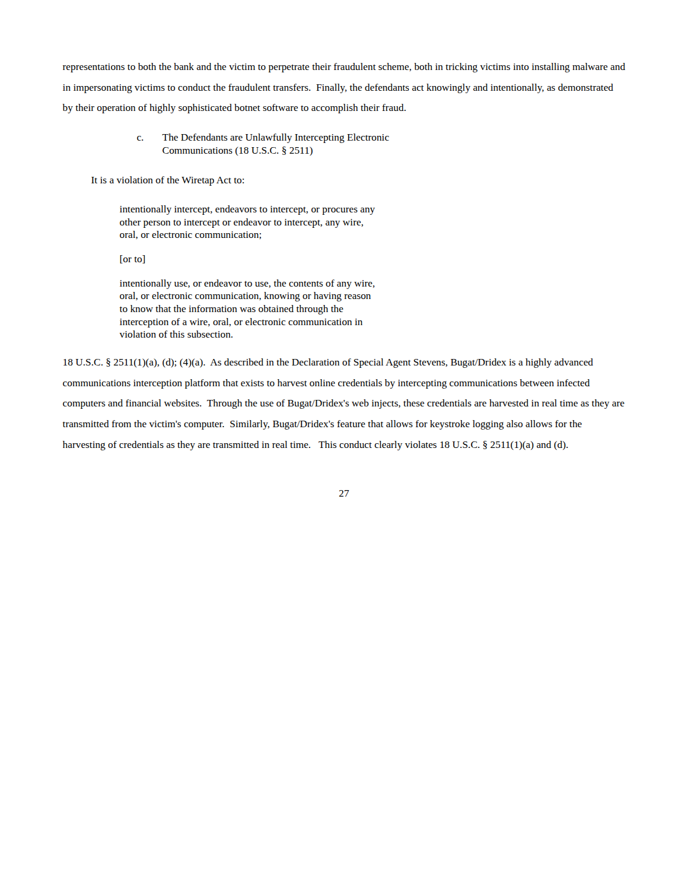representations to both the bank and the victim to perpetrate their fraudulent scheme, both in tricking victims into installing malware and in impersonating victims to conduct the fraudulent transfers. Finally, the defendants act knowingly and intentionally, as demonstrated by their operation of highly sophisticated botnet software to accomplish their fraud.
c. The Defendants are Unlawfully Intercepting Electronic Communications (18 U.S.C. § 2511)
It is a violation of the Wiretap Act to:
intentionally intercept, endeavors to intercept, or procures any other person to intercept or endeavor to intercept, any wire, oral, or electronic communication;
[or to]
intentionally use, or endeavor to use, the contents of any wire, oral, or electronic communication, knowing or having reason to know that the information was obtained through the interception of a wire, oral, or electronic communication in violation of this subsection.
18 U.S.C. § 2511(1)(a), (d); (4)(a). As described in the Declaration of Special Agent Stevens, Bugat/Dridex is a highly advanced communications interception platform that exists to harvest online credentials by intercepting communications between infected computers and financial websites. Through the use of Bugat/Dridex's web injects, these credentials are harvested in real time as they are transmitted from the victim's computer. Similarly, Bugat/Dridex's feature that allows for keystroke logging also allows for the harvesting of credentials as they are transmitted in real time. This conduct clearly violates 18 U.S.C. § 2511(1)(a) and (d).
27